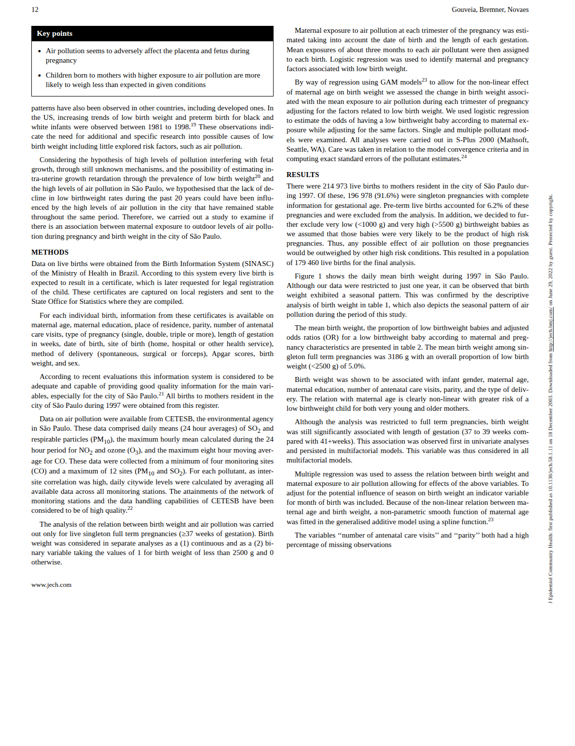J Epidemiol Community Health: first published as 10.1136/jech.58.1.11 on 18 December 2003. Downloaded from http://jech.bmj.com/ on June 29, 2022 by guest. Protected by copyright.
12 Gouveia, Bremner, Novaes
Key points
Air pollution seems to adversely affect the placenta and fetus during pregnancy
Children born to mothers with higher exposure to air pollution are more likely to weigh less than expected in given conditions
patterns have also been observed in other countries, including developed ones. In the US, increasing trends of low birth weight and preterm birth for black and white infants were observed between 1981 to 1998.19 These observations indicate the need for additional and specific research into possible causes of low birth weight including little explored risk factors, such as air pollution.
Considering the hypothesis of high levels of pollution interfering with fetal growth, through still unknown mechanisms, and the possibility of estimating intra-uterine growth retardation through the prevalence of low birth weight20 and the high levels of air pollution in São Paulo, we hypothesised that the lack of decline in low birthweight rates during the past 20 years could have been influenced by the high levels of air pollution in the city that have remained stable throughout the same period. Therefore, we carried out a study to examine if there is an association between maternal exposure to outdoor levels of air pollution during pregnancy and birth weight in the city of São Paulo.
Methods
Data on live births were obtained from the Birth Information System (SINASC) of the Ministry of Health in Brazil. According to this system every live birth is expected to result in a certificate, which is later requested for legal registration of the child. These certificates are captured on local registers and sent to the State Office for Statistics where they are compiled.
For each individual birth, information from these certificates is available on maternal age, maternal education, place of residence, parity, number of antenatal care visits, type of pregnancy (single, double, triple or more), length of gestation in weeks, date of birth, site of birth (home, hospital or other health service), method of delivery (spontaneous, surgical or forceps), Apgar scores, birth weight, and sex.
According to recent evaluations this information system is considered to be adequate and capable of providing good quality information for the main variables, especially for the city of São Paulo.21 All births to mothers resident in the city of São Paulo during 1997 were obtained from this register.
Data on air pollution were available from CETESB, the environmental agency in São Paulo. These data comprised daily means (24 hour averages) of SO2 and respirable particles (PM10), the maximum hourly mean calculated during the 24 hour period for NO2 and ozone (O3), and the maximum eight hour moving average for CO. These data were collected from a minimum of four monitoring sites (CO) and a maximum of 12 sites (PM10 and SO2). For each pollutant, as inter-site correlation was high, daily citywide levels were calculated by averaging all available data across all monitoring stations. The attainments of the network of monitoring stations and the data handling capabilities of CETESB have been considered to be of high quality.22
The analysis of the relation between birth weight and air pollution was carried out only for live singleton full term pregnancies (≥37 weeks of gestation). Birth weight was considered in separate analyses as a (1) continuous and as a (2) binary variable taking the values of 1 for birth weight of less than 2500 g and 0 otherwise.
Maternal exposure to air pollution at each trimester of the pregnancy was estimated taking into account the date of birth and the length of each gestation. Mean exposures of about three months to each air pollutant were then assigned to each birth. Logistic regression was used to identify maternal and pregnancy factors associated with low birth weight.
By way of regression using GAM models23 to allow for the non-linear effect of maternal age on birth weight we assessed the change in birth weight associated with the mean exposure to air pollution during each trimester of pregnancy adjusting for the factors related to low birth weight. We used logistic regression to estimate the odds of having a low birthweight baby according to maternal exposure while adjusting for the same factors. Single and multiple pollutant models were examined. All analyses were carried out in S-Plus 2000 (Mathsoft, Seattle, WA). Care was taken in relation to the model convergence criteria and in computing exact standard errors of the pollutant estimates.24
Results
There were 214 973 live births to mothers resident in the city of São Paulo during 1997. Of these, 196 978 (91.6%) were singleton pregnancies with complete information for gestational age. Pre-term live births accounted for 6.2% of these pregnancies and were excluded from the analysis. In addition, we decided to further exclude very low (<1000 g) and very high (>5500 g) birthweight babies as we assumed that those babies were very likely to be the product of high risk pregnancies. Thus, any possible effect of air pollution on those pregnancies would be outweighed by other high risk conditions. This resulted in a population of 179 460 live births for the final analysis.
Figure 1 shows the daily mean birth weight during 1997 in São Paulo. Although our data were restricted to just one year, it can be observed that birth weight exhibited a seasonal pattern. This was confirmed by the descriptive analysis of birth weight in table 1, which also depicts the seasonal pattern of air pollution during the period of this study.
The mean birth weight, the proportion of low birthweight babies and adjusted odds ratios (OR) for a low birthweight baby according to maternal and pregnancy characteristics are presented in table 2. The mean birth weight among singleton full term pregnancies was 3186 g with an overall proportion of low birth weight (<2500 g) of 5.0%.
Birth weight was shown to be associated with infant gender, maternal age, maternal education, number of antenatal care visits, parity, and the type of delivery. The relation with maternal age is clearly non-linear with greater risk of a low birthweight child for both very young and older mothers.
Although the analysis was restricted to full term pregnancies, birth weight was still significantly associated with length of gestation (37 to 39 weeks compared with 41+weeks). This association was observed first in univariate analyses and persisted in multifactorial models. This variable was thus considered in all multifactorial models.
Multiple regression was used to assess the relation between birth weight and maternal exposure to air pollution allowing for effects of the above variables. To adjust for the potential influence of season on birth weight an indicator variable for month of birth was included. Because of the non-linear relation between maternal age and birth weight, a non-parametric smooth function of maternal age was fitted in the generalised additive model using a spline function.23
The variables ‘‘number of antenatal care visits’’ and ‘‘parity’’ both had a high percentage of missing observations
www.jech.com